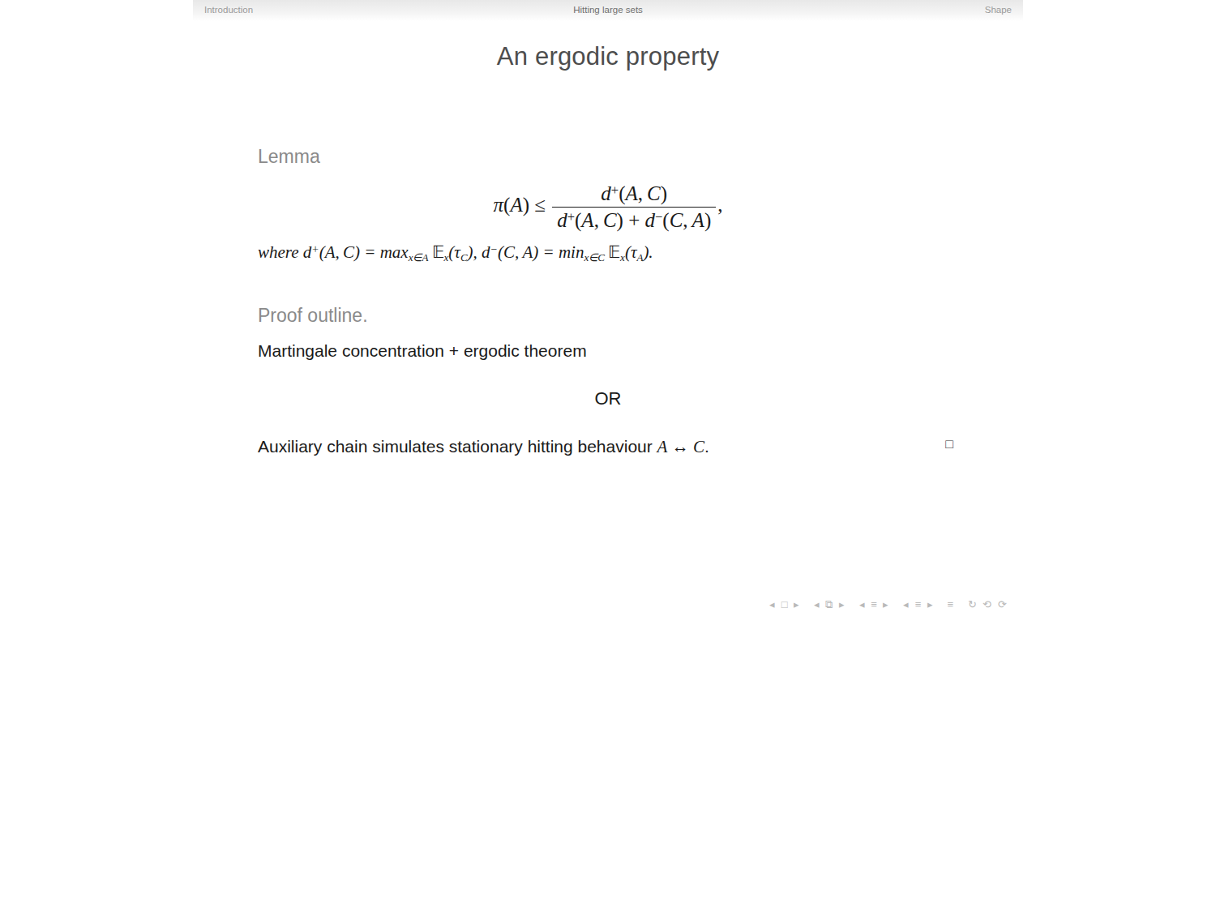Introduction Hitting large sets Shape
An ergodic property
Lemma
π(A) ≤ d+(A, C) d+(A, C) + d−(C, A) ,
where d+(A, C) = maxx∈A 𝔼x(τC), d−(C, A) = minx∈C 𝔼x(τA).
Proof outline.
Martingale concentration + ergodic theorem
OR
Auxiliary chain simulates stationary hitting behaviour A ↔ C. □
◂ □ ▸ ◂ ⧉ ▸ ◂ ≡ ▸ ◂ ≡ ▸ ≡ ↻ ⟲ ⟳